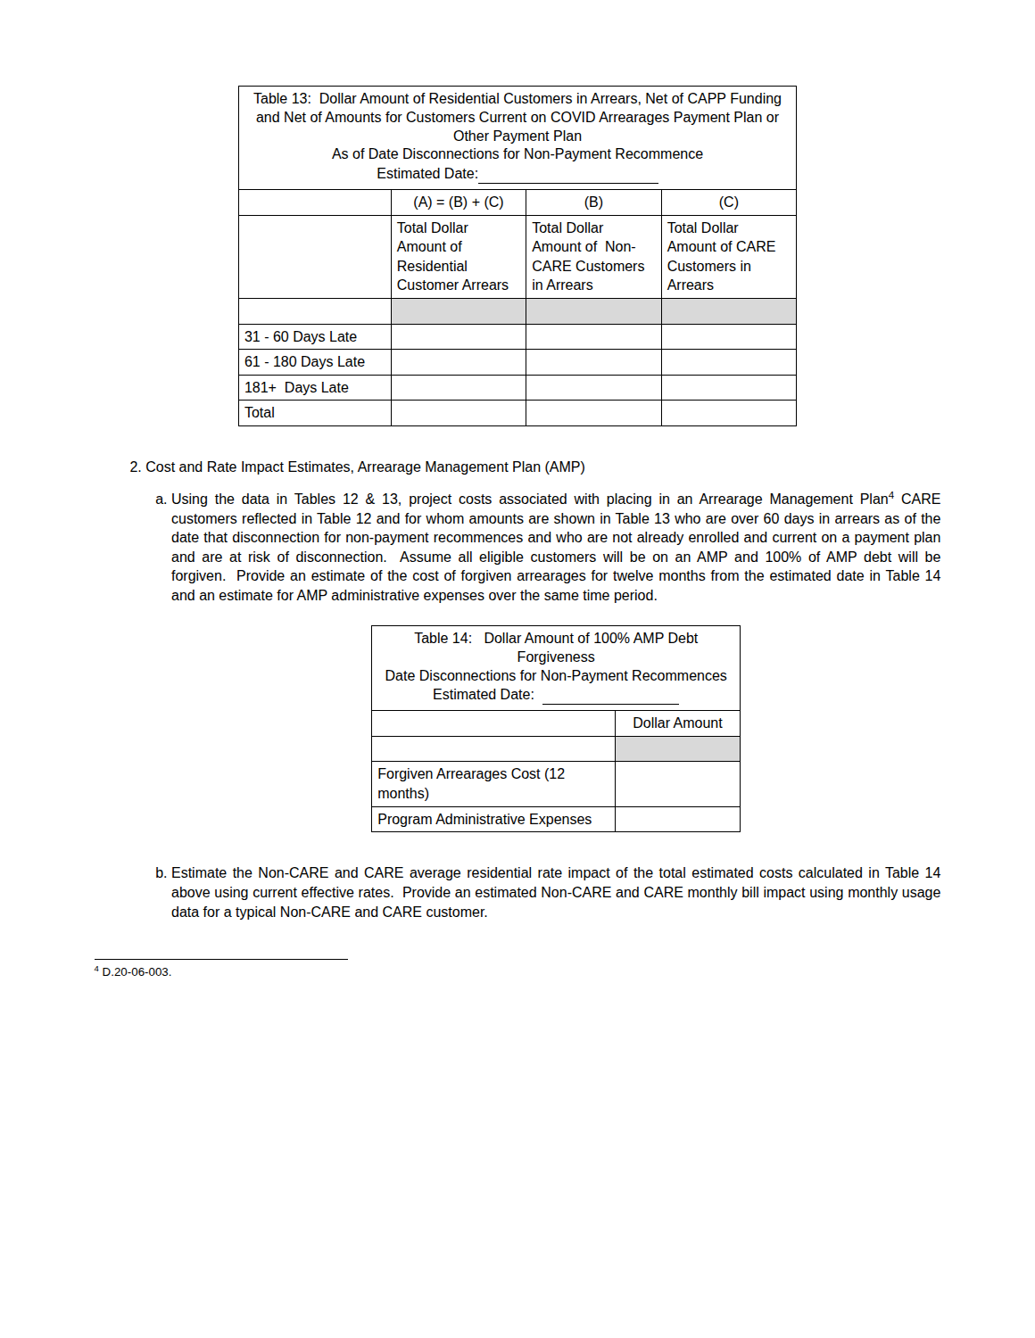| Table 13: Dollar Amount of Residential Customers in Arrears, Net of CAPP Funding and Net of Amounts for Customers Current on COVID Arrearages Payment Plan or Other Payment Plan As of Date Disconnections for Non-Payment Recommence Estimated Date: |
| | (A) = (B) + (C) | (B) | (C) |
| | Total Dollar Amount of Residential Customer Arrears | Total Dollar Amount of Non-CARE Customers in Arrears | Total Dollar Amount of CARE Customers in Arrears |
| 31 - 60 Days Late | | | |
| 61 - 180 Days Late | | | |
| 181+ Days Late | | | |
| Total | | | |
Cost and Rate Impact Estimates, Arrearage Management Plan (AMP)
Using the data in Tables 12 & 13, project costs associated with placing in an Arrearage Management Plan4 CARE customers reflected in Table 12 and for whom amounts are shown in Table 13 who are over 60 days in arrears as of the date that disconnection for non-payment recommences and who are not already enrolled and current on a payment plan and are at risk of disconnection. Assume all eligible customers will be on an AMP and 100% of AMP debt will be forgiven. Provide an estimate of the cost of forgiven arrearages for twelve months from the estimated date in Table 14 and an estimate for AMP administrative expenses over the same time period.
| Table 14: Dollar Amount of 100% AMP Debt Forgiveness Date Disconnections for Non-Payment Recommences Estimated Date: |
| | Dollar Amount |
| Forgiven Arrearages Cost (12 months) | |
| Program Administrative Expenses | |
Estimate the Non-CARE and CARE average residential rate impact of the total estimated costs calculated in Table 14 above using current effective rates. Provide an estimated Non-CARE and CARE monthly bill impact using monthly usage data for a typical Non-CARE and CARE customer.
4 D.20-06-003.